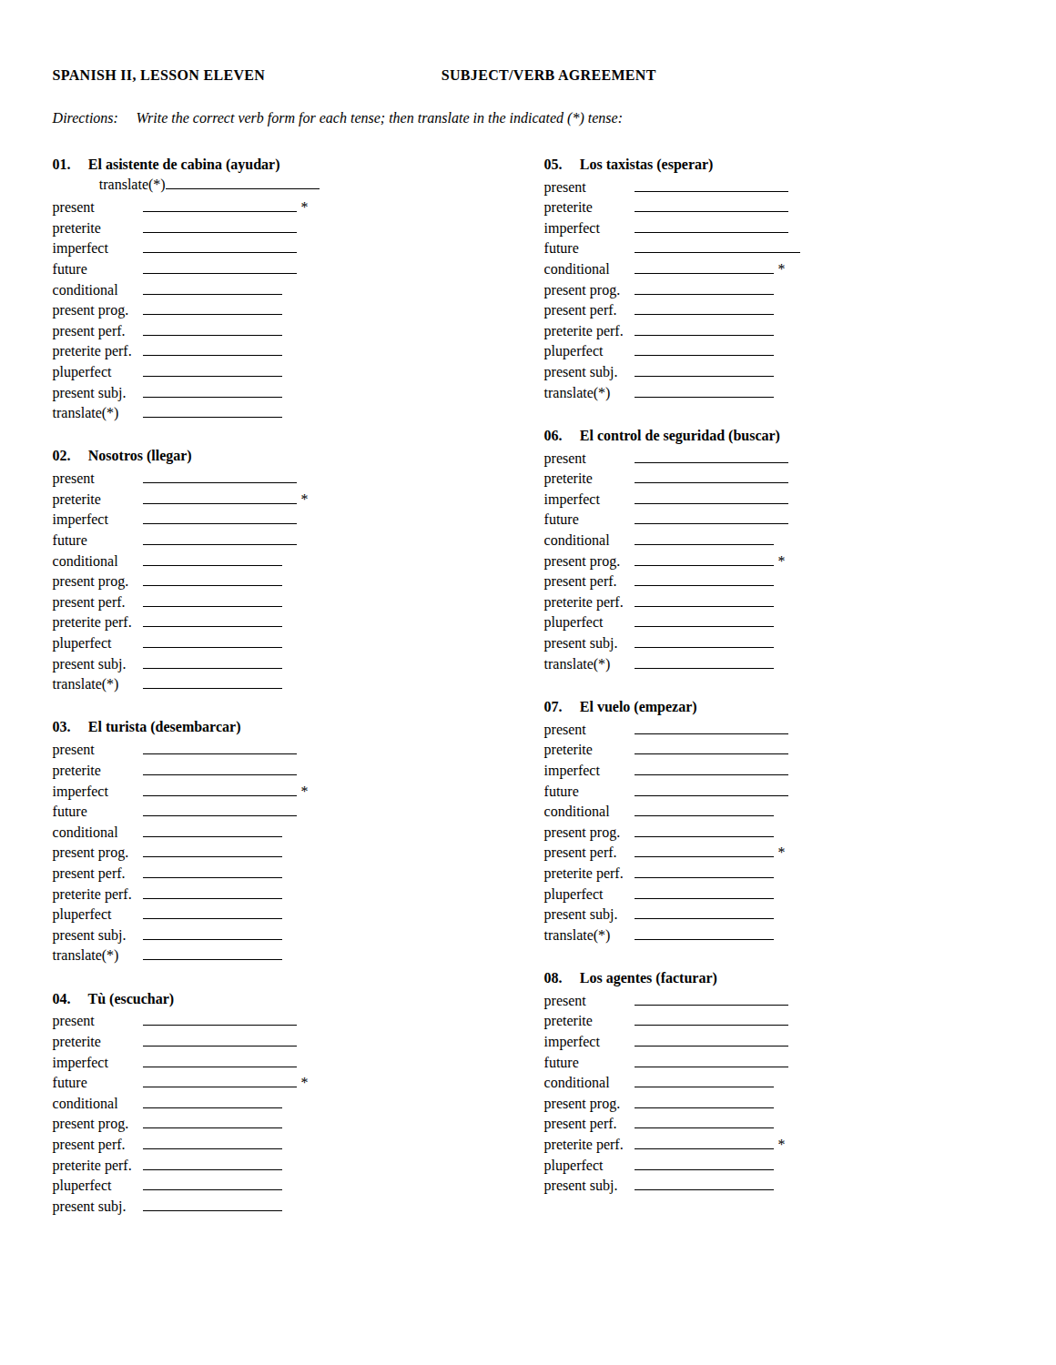SPANISH II, LESSON ELEVEN SUBJECT/VERB AGREEMENT
Directions: Write the correct verb form for each tense; then translate in the indicated (*) tense:
01. El asistente de cabina (ayudar) translate(*)
present * preterite imperfect future conditional present prog. present perf. preterite perf. pluperfect present subj. translate(*)
02. Nosotros (llegar)
present preterite * imperfect future conditional present prog. present perf. preterite perf. pluperfect present subj. translate(*)
03. El turista (desembarcar)
present preterite imperfect * future conditional present prog. present perf. preterite perf. pluperfect present subj. translate(*)
04. Tù (escuchar)
present preterite imperfect future * conditional present prog. present perf. preterite perf. pluperfect present subj.
05. Los taxistas (esperar)
present preterite imperfect future conditional * present prog. present perf. preterite perf. pluperfect present subj. translate(*)
06. El control de seguridad (buscar)
present preterite imperfect future conditional present prog. * present perf. preterite perf. pluperfect present subj. translate(*)
07. El vuelo (empezar)
present preterite imperfect future conditional present prog. present perf. * preterite perf. pluperfect present subj. translate(*)
08. Los agentes (facturar)
present preterite imperfect future conditional present prog. present perf. preterite perf. * pluperfect present subj.